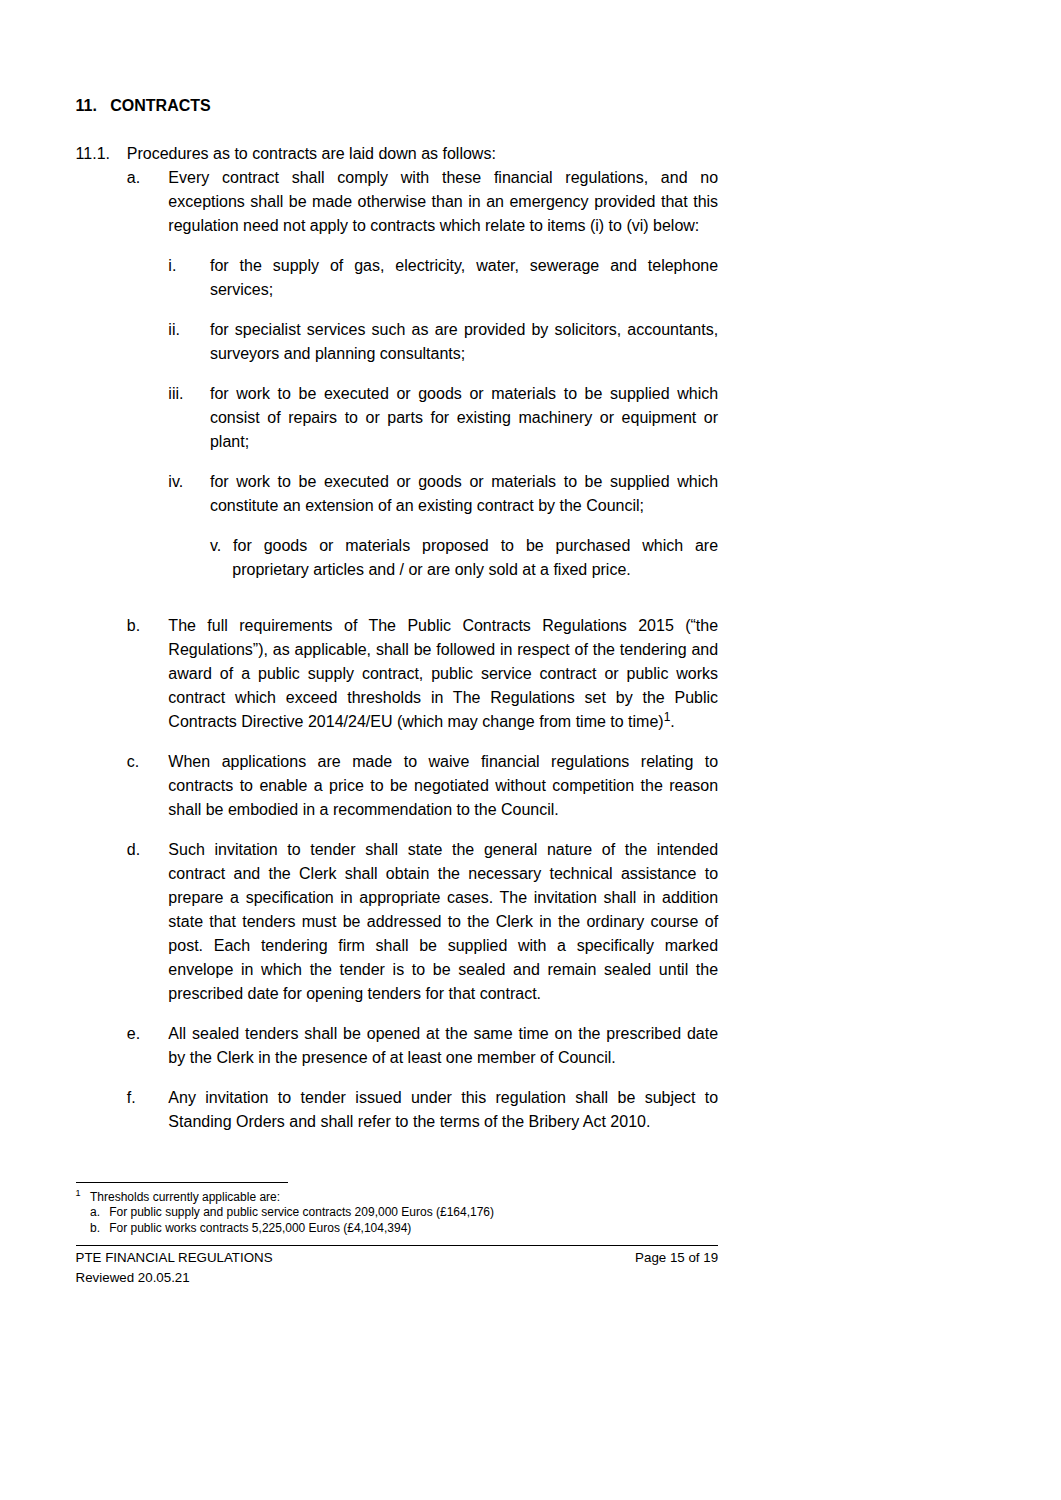11. CONTRACTS
11.1.
Procedures as to contracts are laid down as follows:
a. Every contract shall comply with these financial regulations, and no exceptions shall be made otherwise than in an emergency provided that this regulation need not apply to contracts which relate to items (i) to (vi) below:
i. for the supply of gas, electricity, water, sewerage and telephone services;
ii. for specialist services such as are provided by solicitors, accountants, surveyors and planning consultants;
iii. for work to be executed or goods or materials to be supplied which consist of repairs to or parts for existing machinery or equipment or plant;
iv. for work to be executed or goods or materials to be supplied which constitute an extension of an existing contract by the Council;
v. for goods or materials proposed to be purchased which are proprietary articles and / or are only sold at a fixed price.
b. The full requirements of The Public Contracts Regulations 2015 (“the Regulations”), as applicable, shall be followed in respect of the tendering and award of a public supply contract, public service contract or public works contract which exceed thresholds in The Regulations set by the Public Contracts Directive 2014/24/EU (which may change from time to time)1.
c. When applications are made to waive financial regulations relating to contracts to enable a price to be negotiated without competition the reason shall be embodied in a recommendation to the Council.
d. Such invitation to tender shall state the general nature of the intended contract and the Clerk shall obtain the necessary technical assistance to prepare a specification in appropriate cases. The invitation shall in addition state that tenders must be addressed to the Clerk in the ordinary course of post. Each tendering firm shall be supplied with a specifically marked envelope in which the tender is to be sealed and remain sealed until the prescribed date for opening tenders for that contract.
e. All sealed tenders shall be opened at the same time on the prescribed date by the Clerk in the presence of at least one member of Council.
f. Any invitation to tender issued under this regulation shall be subject to Standing Orders and shall refer to the terms of the Bribery Act 2010.
1 Thresholds currently applicable are:
a. For public supply and public service contracts 209,000 Euros (£164,176)
b. For public works contracts 5,225,000 Euros (£4,104,394)
PTE FINANCIAL REGULATIONS
Reviewed 20.05.21
Page 15 of 19